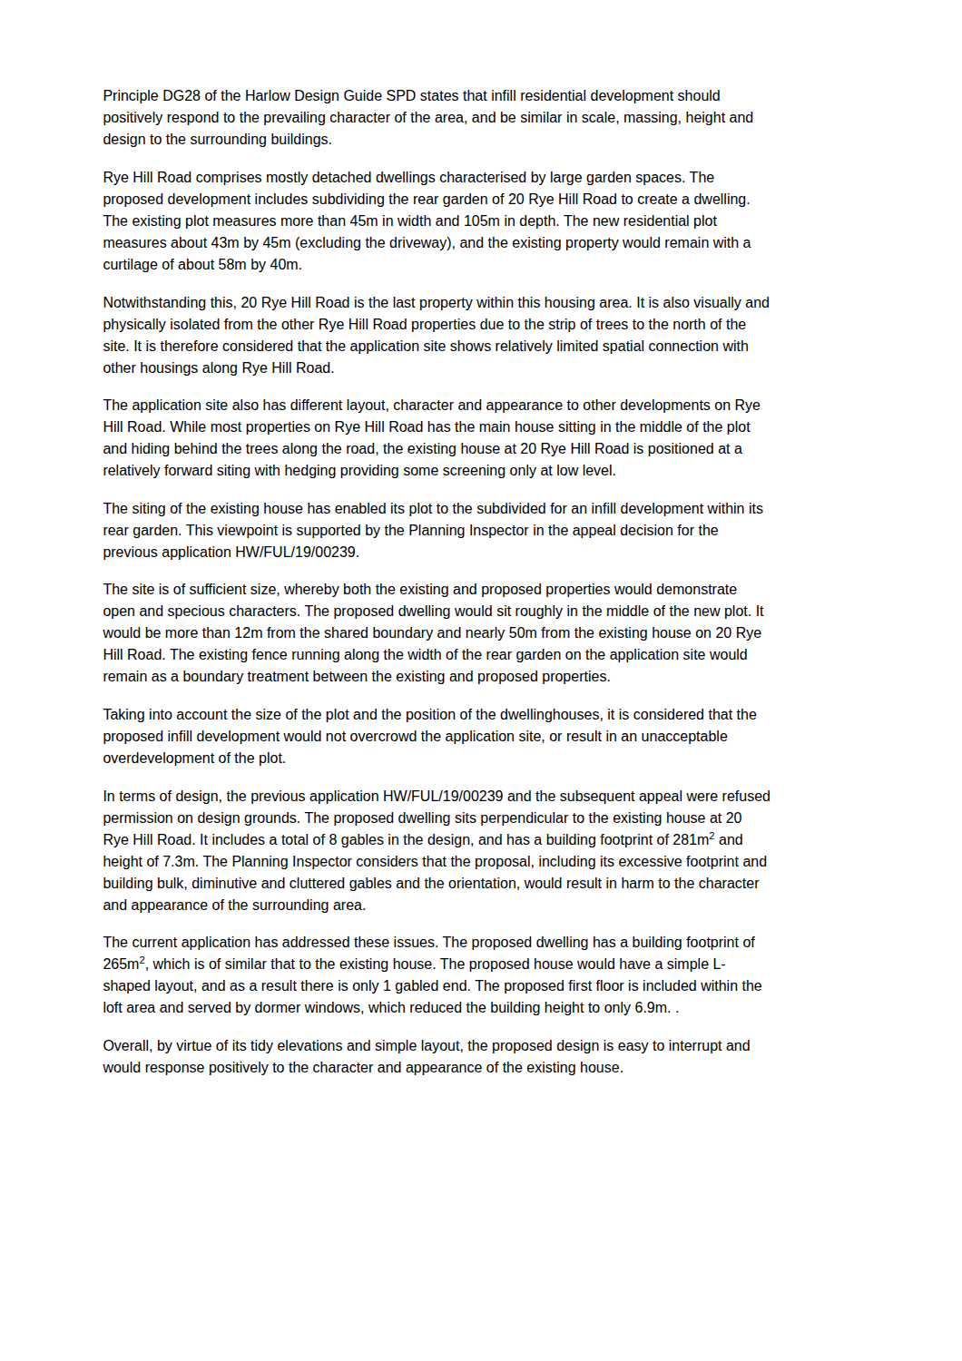Principle DG28 of the Harlow Design Guide SPD states that infill residential development should positively respond to the prevailing character of the area, and be similar in scale, massing, height and design to the surrounding buildings.
Rye Hill Road comprises mostly detached dwellings characterised by large garden spaces. The proposed development includes subdividing the rear garden of 20 Rye Hill Road to create a dwelling. The existing plot measures more than 45m in width and 105m in depth. The new residential plot measures about 43m by 45m (excluding the driveway), and the existing property would remain with a curtilage of about 58m by 40m.
Notwithstanding this, 20 Rye Hill Road is the last property within this housing area. It is also visually and physically isolated from the other Rye Hill Road properties due to the strip of trees to the north of the site. It is therefore considered that the application site shows relatively limited spatial connection with other housings along Rye Hill Road.
The application site also has different layout, character and appearance to other developments on Rye Hill Road. While most properties on Rye Hill Road has the main house sitting in the middle of the plot and hiding behind the trees along the road, the existing house at 20 Rye Hill Road is positioned at a relatively forward siting with hedging providing some screening only at low level.
The siting of the existing house has enabled its plot to the subdivided for an infill development within its rear garden. This viewpoint is supported by the Planning Inspector in the appeal decision for the previous application HW/FUL/19/00239.
The site is of sufficient size, whereby both the existing and proposed properties would demonstrate open and specious characters. The proposed dwelling would sit roughly in the middle of the new plot. It would be more than 12m from the shared boundary and nearly 50m from the existing house on 20 Rye Hill Road. The existing fence running along the width of the rear garden on the application site would remain as a boundary treatment between the existing and proposed properties.
Taking into account the size of the plot and the position of the dwellinghouses, it is considered that the proposed infill development would not overcrowd the application site, or result in an unacceptable overdevelopment of the plot.
In terms of design, the previous application HW/FUL/19/00239 and the subsequent appeal were refused permission on design grounds. The proposed dwelling sits perpendicular to the existing house at 20 Rye Hill Road. It includes a total of 8 gables in the design, and has a building footprint of 281m2 and height of 7.3m. The Planning Inspector considers that the proposal, including its excessive footprint and building bulk, diminutive and cluttered gables and the orientation, would result in harm to the character and appearance of the surrounding area.
The current application has addressed these issues. The proposed dwelling has a building footprint of 265m2, which is of similar that to the existing house. The proposed house would have a simple L-shaped layout, and as a result there is only 1 gabled end. The proposed first floor is included within the loft area and served by dormer windows, which reduced the building height to only 6.9m. .
Overall, by virtue of its tidy elevations and simple layout, the proposed design is easy to interrupt and would response positively to the character and appearance of the existing house.